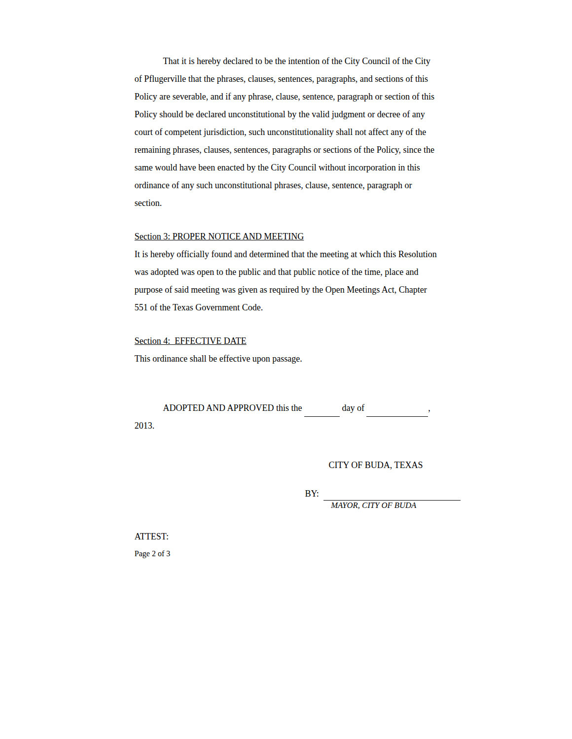That it is hereby declared to be the intention of the City Council of the City of Pflugerville that the phrases, clauses, sentences, paragraphs, and sections of this Policy are severable, and if any phrase, clause, sentence, paragraph or section of this Policy should be declared unconstitutional by the valid judgment or decree of any court of competent jurisdiction, such unconstitutionality shall not affect any of the remaining phrases, clauses, sentences, paragraphs or sections of the Policy, since the same would have been enacted by the City Council without incorporation in this ordinance of any such unconstitutional phrases, clause, sentence, paragraph or section.
Section 3: PROPER NOTICE AND MEETING
It is hereby officially found and determined that the meeting at which this Resolution was adopted was open to the public and that public notice of the time, place and purpose of said meeting was given as required by the Open Meetings Act, Chapter 551 of the Texas Government Code.
Section 4: EFFECTIVE DATE
This ordinance shall be effective upon passage.
ADOPTED AND APPROVED this the day of , 2013.
CITY OF BUDA, TEXAS
BY:
MAYOR, CITY OF BUDA
ATTEST:
Page 2 of 3